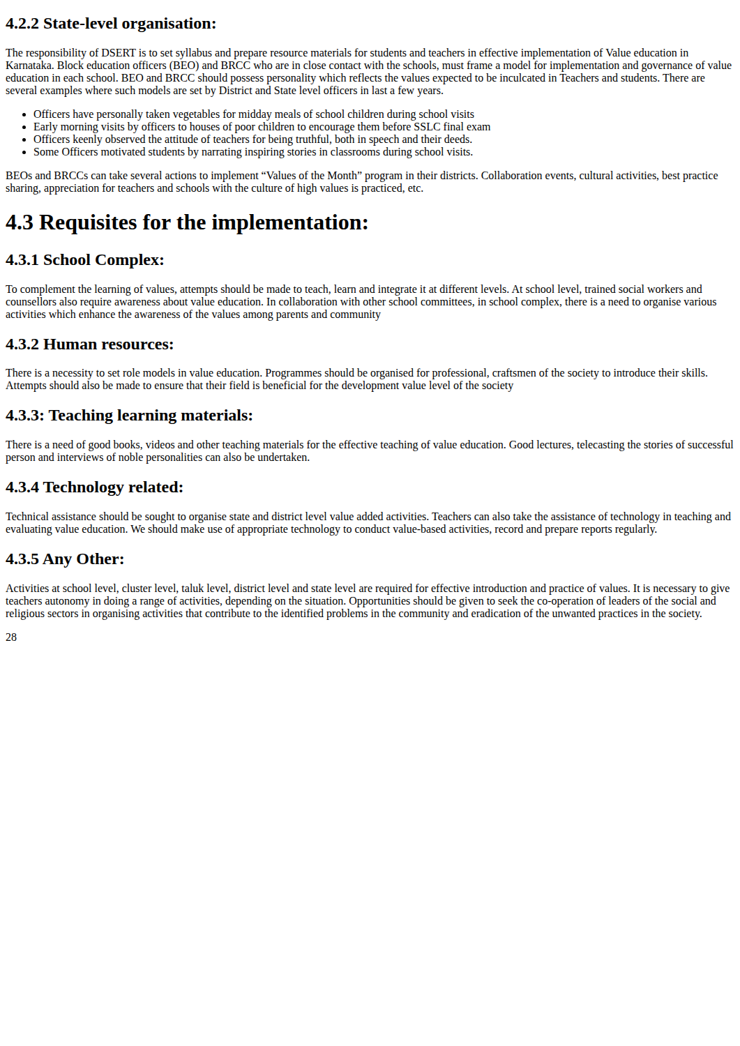4.2.2 State-level organisation:
The responsibility of DSERT is to set syllabus and prepare resource materials for students and teachers in effective implementation of Value education in Karnataka. Block education officers (BEO) and BRCC who are in close contact with the schools, must frame a model for implementation and governance of value education in each school. BEO and BRCC should possess personality which reflects the values expected to be inculcated in Teachers and students. There are several examples where such models are set by District and State level officers in last a few years.
Officers have personally taken vegetables for midday meals of school children during school visits
Early morning visits by officers to houses of poor children to encourage them before SSLC final exam
Officers keenly observed the attitude of teachers for being truthful, both in speech and their deeds.
Some Officers motivated students by narrating inspiring stories in classrooms during school visits.
BEOs and BRCCs can take several actions to implement “Values of the Month” program in their districts. Collaboration events, cultural activities, best practice sharing, appreciation for teachers and schools with the culture of high values is practiced, etc.
4.3 Requisites for the implementation:
4.3.1 School Complex:
To complement the learning of values, attempts should be made to teach, learn and integrate it at different levels. At school level, trained social workers and counsellors also require awareness about value education. In collaboration with other school committees, in school complex, there is a need to organise various activities which enhance the awareness of the values among parents and community
4.3.2 Human resources:
There is a necessity to set role models in value education. Programmes should be organised for professional, craftsmen of the society to introduce their skills. Attempts should also be made to ensure that their field is beneficial for the development value level of the society
4.3.3: Teaching learning materials:
There is a need of good books, videos and other teaching materials for the effective teaching of value education. Good lectures, telecasting the stories of successful person and interviews of noble personalities can also be undertaken.
4.3.4 Technology related:
Technical assistance should be sought to organise state and district level value added activities. Teachers can also take the assistance of technology in teaching and evaluating value education. We should make use of appropriate technology to conduct value-based activities, record and prepare reports regularly.
4.3.5 Any Other:
Activities at school level, cluster level, taluk level, district level and state level are required for effective introduction and practice of values. It is necessary to give teachers autonomy in doing a range of activities, depending on the situation. Opportunities should be given to seek the co-operation of leaders of the social and religious sectors in organising activities that contribute to the identified problems in the community and eradication of the unwanted practices in the society.
28